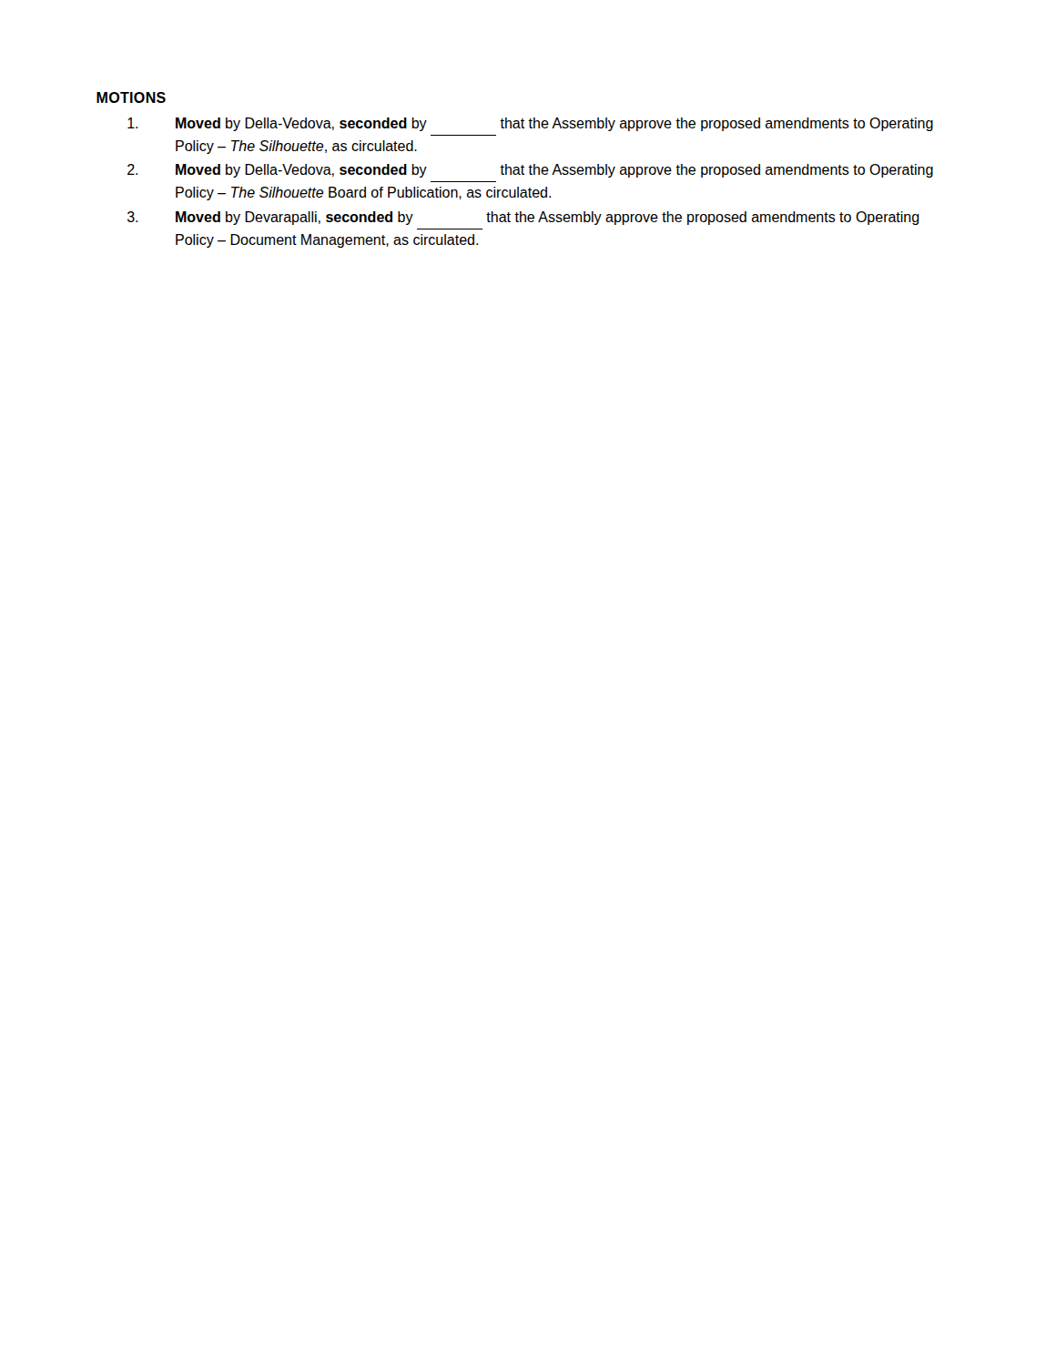MOTIONS
Moved by Della-Vedova, seconded by that the Assembly approve the proposed amendments to Operating Policy – The Silhouette, as circulated.
Moved by Della-Vedova, seconded by that the Assembly approve the proposed amendments to Operating Policy – The Silhouette Board of Publication, as circulated.
Moved by Devarapalli, seconded by that the Assembly approve the proposed amendments to Operating Policy – Document Management, as circulated.